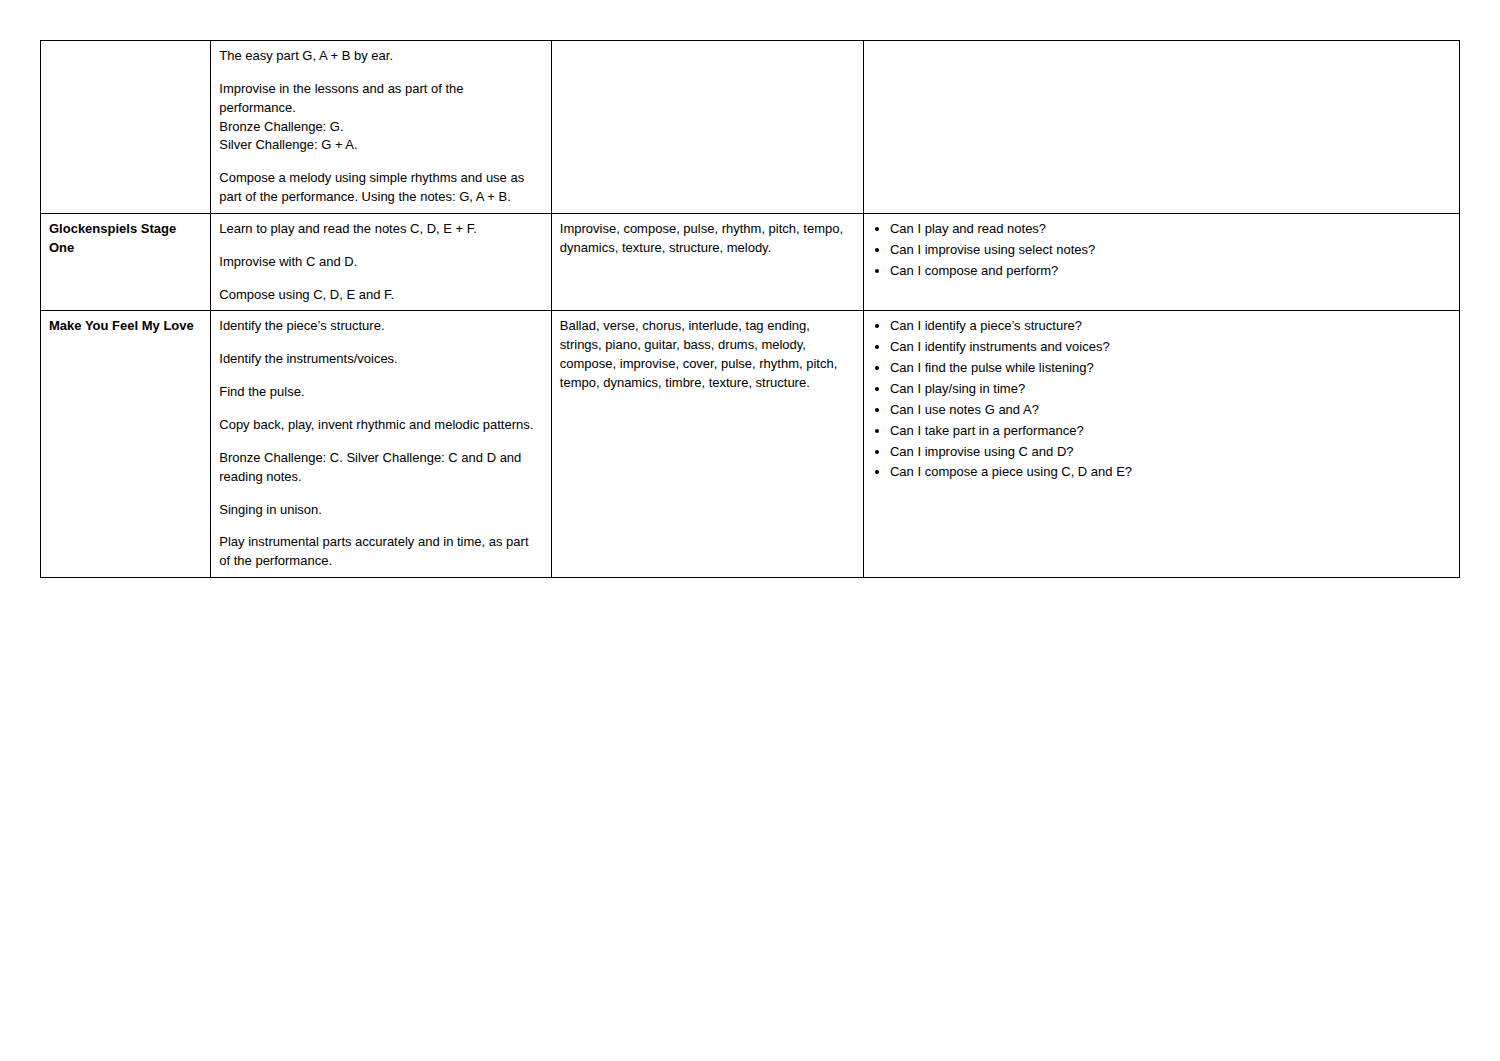| | The easy part G, A + B by ear. Improvise in the lessons and as part of the performance. Bronze Challenge: G. Silver Challenge: G + A. Compose a melody using simple rhythms and use as part of the performance. Using the notes: G, A + B. | | |
| Glockenspiels Stage One | Learn to play and read the notes C, D, E + F. Improvise with C and D. Compose using C, D, E and F. | Improvise, compose, pulse, rhythm, pitch, tempo, dynamics, texture, structure, melody. | Can I play and read notes? Can I improvise using select notes? Can I compose and perform? |
| Make You Feel My Love | Identify the piece’s structure. Identify the instruments/voices. Find the pulse. Copy back, play, invent rhythmic and melodic patterns. Bronze Challenge: C. Silver Challenge: C and D and reading notes. Singing in unison. Play instrumental parts accurately and in time, as part of the performance. | Ballad, verse, chorus, interlude, tag ending, strings, piano, guitar, bass, drums, melody, compose, improvise, cover, pulse, rhythm, pitch, tempo, dynamics, timbre, texture, structure. | Can I identify a piece’s structure? Can I identify instruments and voices? Can I find the pulse while listening? Can I play/sing in time? Can I use notes G and A? Can I take part in a performance? Can I improvise using C and D? Can I compose a piece using C, D and E? |